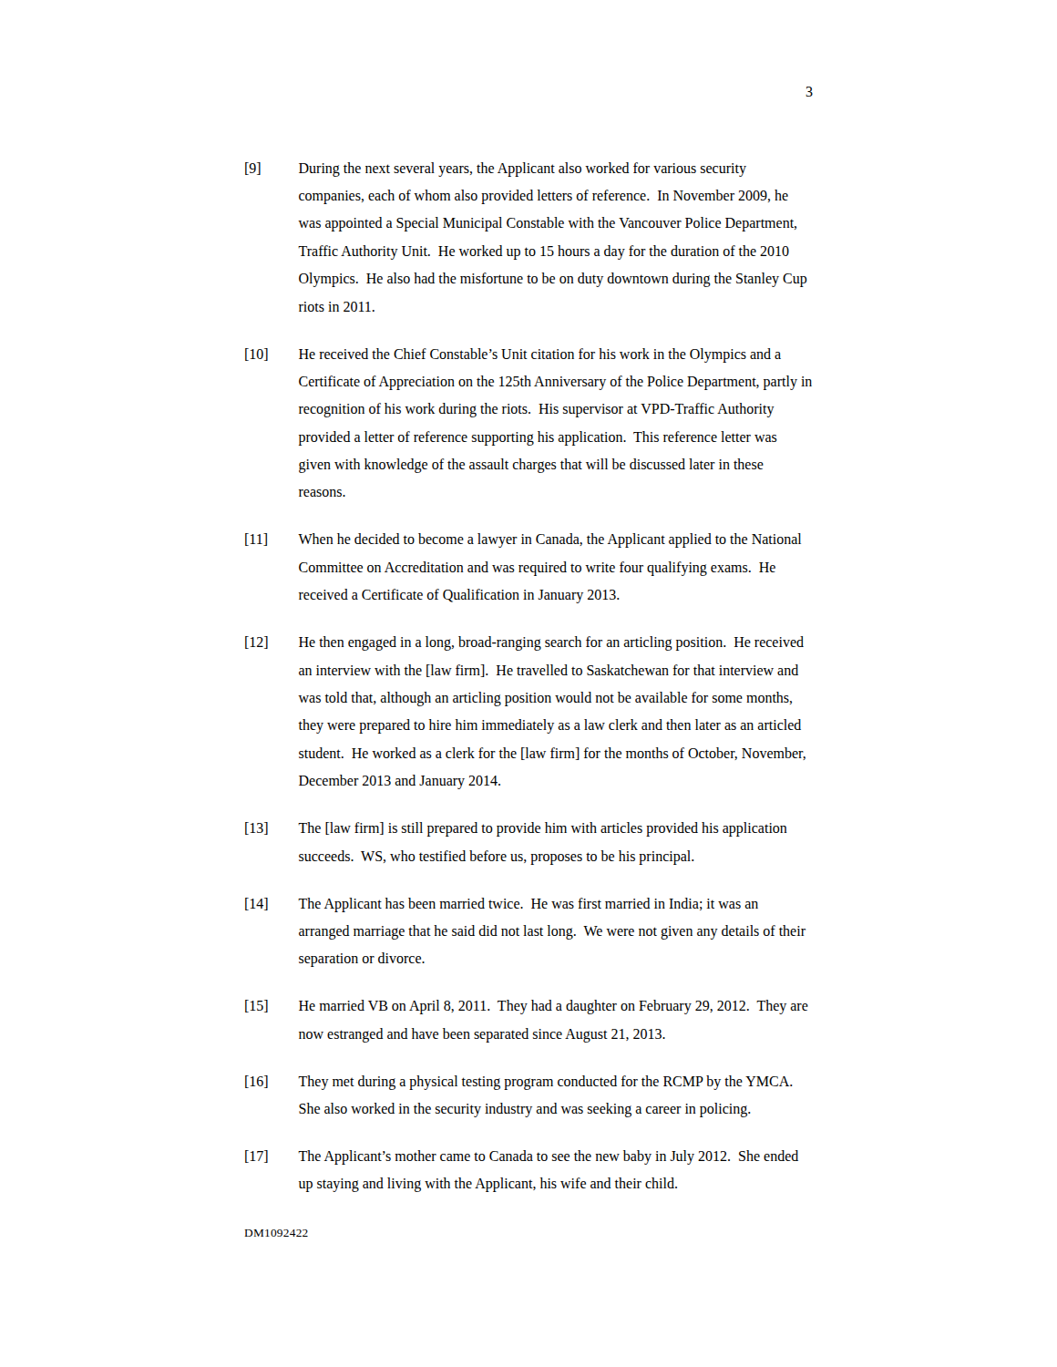3
[9] During the next several years, the Applicant also worked for various security companies, each of whom also provided letters of reference. In November 2009, he was appointed a Special Municipal Constable with the Vancouver Police Department, Traffic Authority Unit. He worked up to 15 hours a day for the duration of the 2010 Olympics. He also had the misfortune to be on duty downtown during the Stanley Cup riots in 2011.
[10] He received the Chief Constable’s Unit citation for his work in the Olympics and a Certificate of Appreciation on the 125th Anniversary of the Police Department, partly in recognition of his work during the riots. His supervisor at VPD-Traffic Authority provided a letter of reference supporting his application. This reference letter was given with knowledge of the assault charges that will be discussed later in these reasons.
[11] When he decided to become a lawyer in Canada, the Applicant applied to the National Committee on Accreditation and was required to write four qualifying exams. He received a Certificate of Qualification in January 2013.
[12] He then engaged in a long, broad-ranging search for an articling position. He received an interview with the [law firm]. He travelled to Saskatchewan for that interview and was told that, although an articling position would not be available for some months, they were prepared to hire him immediately as a law clerk and then later as an articled student. He worked as a clerk for the [law firm] for the months of October, November, December 2013 and January 2014.
[13] The [law firm] is still prepared to provide him with articles provided his application succeeds. WS, who testified before us, proposes to be his principal.
[14] The Applicant has been married twice. He was first married in India; it was an arranged marriage that he said did not last long. We were not given any details of their separation or divorce.
[15] He married VB on April 8, 2011. They had a daughter on February 29, 2012. They are now estranged and have been separated since August 21, 2013.
[16] They met during a physical testing program conducted for the RCMP by the YMCA. She also worked in the security industry and was seeking a career in policing.
[17] The Applicant’s mother came to Canada to see the new baby in July 2012. She ended up staying and living with the Applicant, his wife and their child.
DM1092422